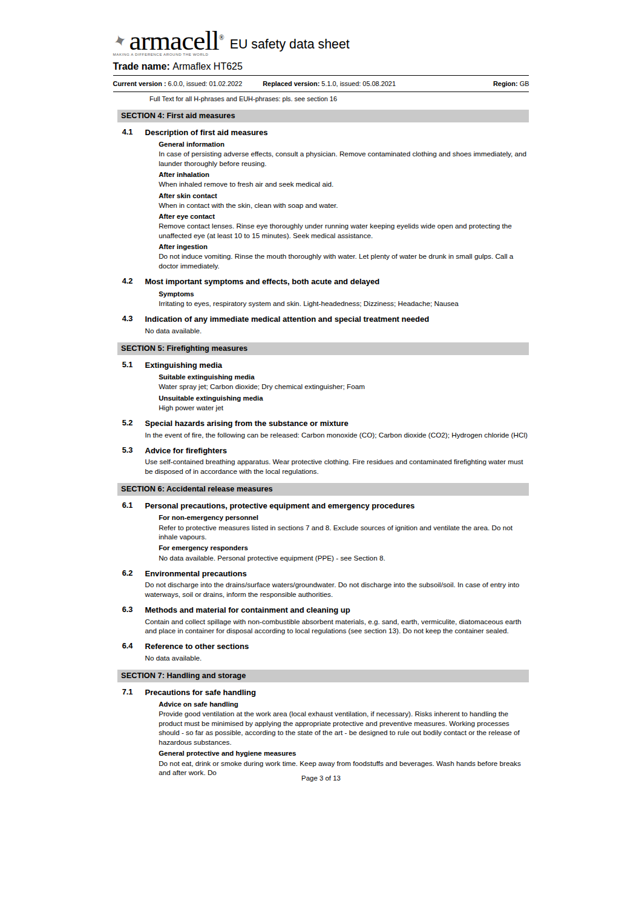✦ armacell®
MAKING A DIFFERENCE AROUND THE WORLD
EU safety data sheet
Trade name: Armaflex HT625
Current version : 6.0.0, issued: 01.02.2022
Replaced version: 5.1.0, issued: 05.08.2021
Region: GB
Full Text for all H-phrases and EUH-phrases: pls. see section 16
SECTION 4: First aid measures
4.1
Description of first aid measures
General information
In case of persisting adverse effects, consult a physician. Remove contaminated clothing and shoes immediately, and launder thoroughly before reusing.
After inhalation
When inhaled remove to fresh air and seek medical aid.
After skin contact
When in contact with the skin, clean with soap and water.
After eye contact
Remove contact lenses. Rinse eye thoroughly under running water keeping eyelids wide open and protecting the unaffected eye (at least 10 to 15 minutes). Seek medical assistance.
After ingestion
Do not induce vomiting. Rinse the mouth thoroughly with water. Let plenty of water be drunk in small gulps. Call a doctor immediately.
4.2
Most important symptoms and effects, both acute and delayed
Symptoms
Irritating to eyes, respiratory system and skin. Light-headedness; Dizziness; Headache; Nausea
4.3
Indication of any immediate medical attention and special treatment needed
No data available.
SECTION 5: Firefighting measures
5.1
Extinguishing media
Suitable extinguishing media
Water spray jet; Carbon dioxide; Dry chemical extinguisher; Foam
Unsuitable extinguishing media
High power water jet
5.2
Special hazards arising from the substance or mixture
In the event of fire, the following can be released: Carbon monoxide (CO); Carbon dioxide (CO2); Hydrogen chloride (HCl)
5.3
Advice for firefighters
Use self-contained breathing apparatus. Wear protective clothing. Fire residues and contaminated firefighting water must be disposed of in accordance with the local regulations.
SECTION 6: Accidental release measures
6.1
Personal precautions, protective equipment and emergency procedures
For non-emergency personnel
Refer to protective measures listed in sections 7 and 8. Exclude sources of ignition and ventilate the area. Do not inhale vapours.
For emergency responders
No data available. Personal protective equipment (PPE) - see Section 8.
6.2
Environmental precautions
Do not discharge into the drains/surface waters/groundwater. Do not discharge into the subsoil/soil. In case of entry into waterways, soil or drains, inform the responsible authorities.
6.3
Methods and material for containment and cleaning up
Contain and collect spillage with non-combustible absorbent materials, e.g. sand, earth, vermiculite, diatomaceous earth and place in container for disposal according to local regulations (see section 13). Do not keep the container sealed.
6.4
Reference to other sections
No data available.
SECTION 7: Handling and storage
7.1
Precautions for safe handling
Advice on safe handling
Provide good ventilation at the work area (local exhaust ventilation, if necessary). Risks inherent to handling the product must be minimised by applying the appropriate protective and preventive measures. Working processes should - so far as possible, according to the state of the art - be designed to rule out bodily contact or the release of hazardous substances.
General protective and hygiene measures
Do not eat, drink or smoke during work time. Keep away from foodstuffs and beverages. Wash hands before breaks and after work. Do
Page 3 of 13